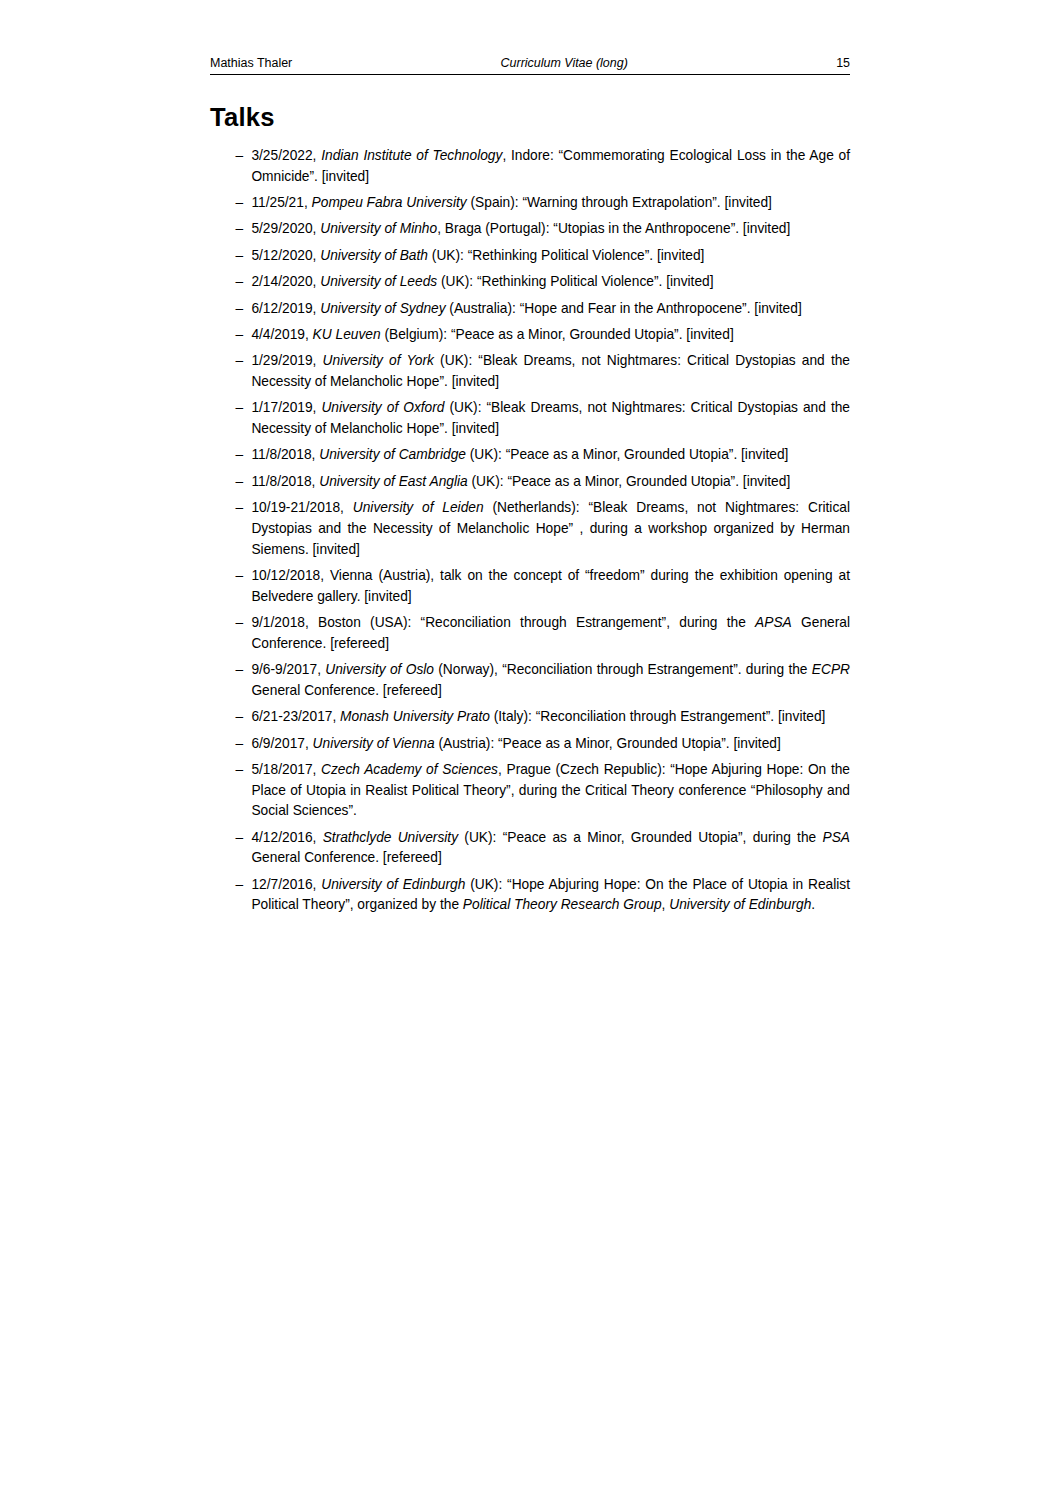Mathias Thaler Curriculum Vitae (long) 15
Talks
3/25/2022, Indian Institute of Technology, Indore: “Commemorating Ecological Loss in the Age of Omnicide”. [invited]
11/25/21, Pompeu Fabra University (Spain): “Warning through Extrapolation”. [invited]
5/29/2020, University of Minho, Braga (Portugal): “Utopias in the Anthropocene”. [invited]
5/12/2020, University of Bath (UK): “Rethinking Political Violence”. [invited]
2/14/2020, University of Leeds (UK): “Rethinking Political Violence”. [invited]
6/12/2019, University of Sydney (Australia): “Hope and Fear in the Anthropocene”. [invited]
4/4/2019, KU Leuven (Belgium): “Peace as a Minor, Grounded Utopia”. [invited]
1/29/2019, University of York (UK): “Bleak Dreams, not Nightmares: Critical Dystopias and the Necessity of Melancholic Hope”. [invited]
1/17/2019, University of Oxford (UK): “Bleak Dreams, not Nightmares: Critical Dystopias and the Necessity of Melancholic Hope”. [invited]
11/8/2018, University of Cambridge (UK): “Peace as a Minor, Grounded Utopia”. [invited]
11/8/2018, University of East Anglia (UK): “Peace as a Minor, Grounded Utopia”. [invited]
10/19-21/2018, University of Leiden (Netherlands): “Bleak Dreams, not Nightmares: Critical Dystopias and the Necessity of Melancholic Hope” , during a workshop organized by Herman Siemens. [invited]
10/12/2018, Vienna (Austria), talk on the concept of “freedom” during the exhibition opening at Belvedere gallery. [invited]
9/1/2018, Boston (USA): “Reconciliation through Estrangement”, during the APSA General Conference. [refereed]
9/6-9/2017, University of Oslo (Norway), “Reconciliation through Estrangement”. during the ECPR General Conference. [refereed]
6/21-23/2017, Monash University Prato (Italy): “Reconciliation through Estrangement”. [invited]
6/9/2017, University of Vienna (Austria): “Peace as a Minor, Grounded Utopia”. [invited]
5/18/2017, Czech Academy of Sciences, Prague (Czech Republic): “Hope Abjuring Hope: On the Place of Utopia in Realist Political Theory”, during the Critical Theory conference “Philosophy and Social Sciences”.
4/12/2016, Strathclyde University (UK): “Peace as a Minor, Grounded Utopia”, during the PSA General Conference. [refereed]
12/7/2016, University of Edinburgh (UK): “Hope Abjuring Hope: On the Place of Utopia in Realist Political Theory”, organized by the Political Theory Research Group, University of Edinburgh.